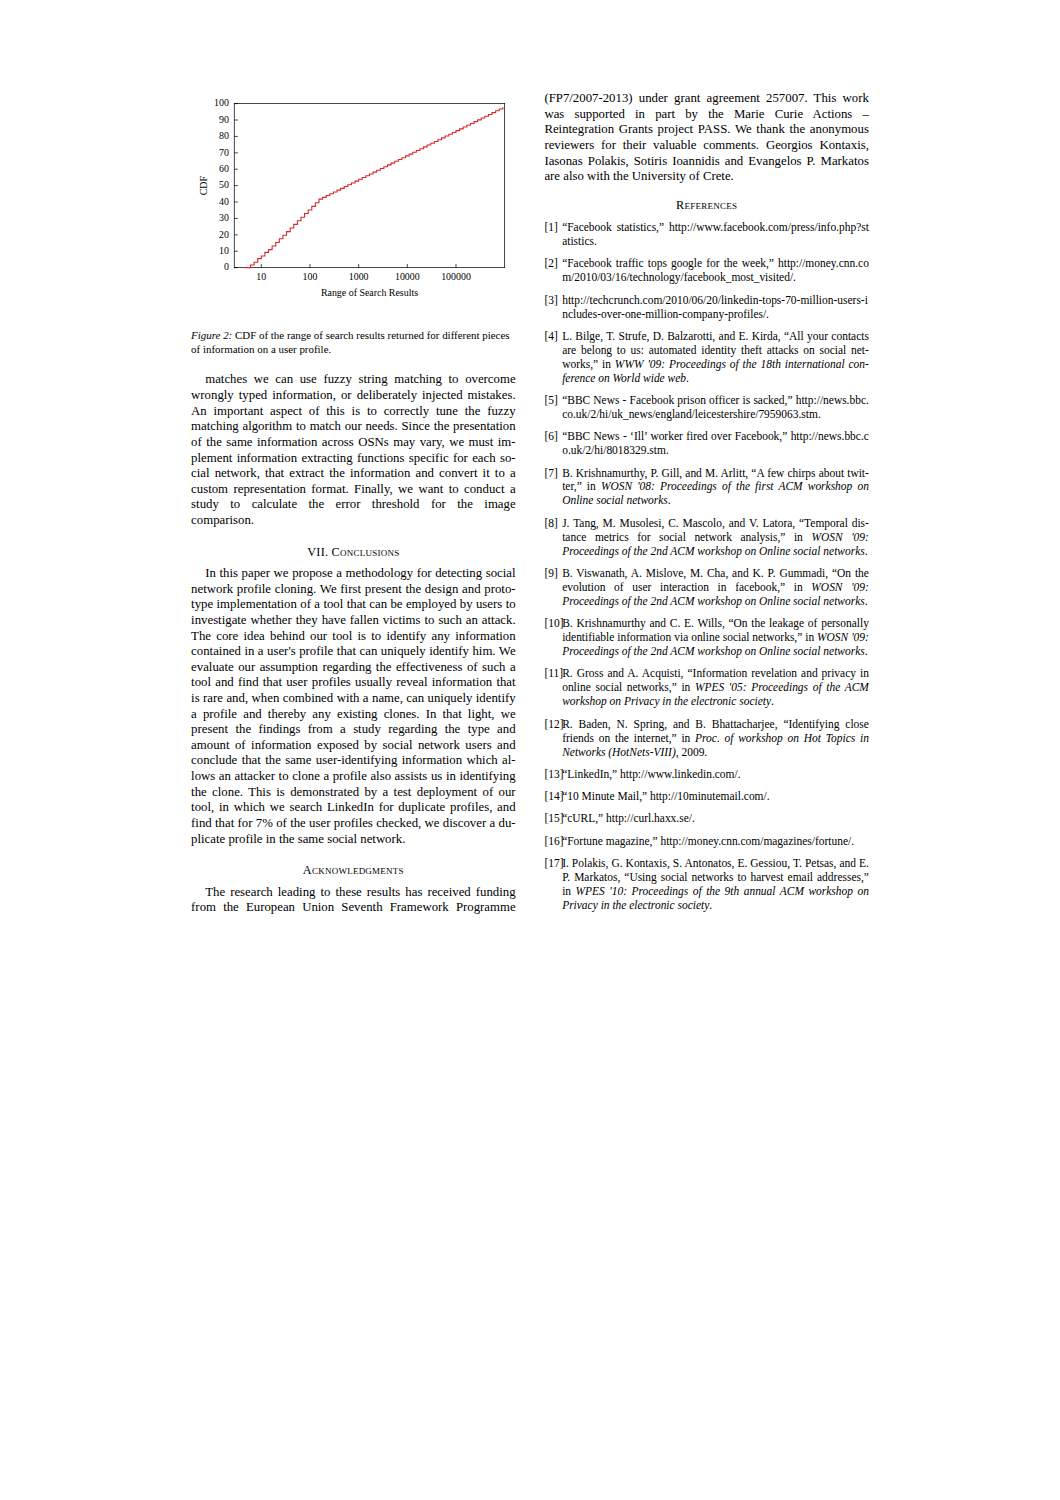0 10 20 30 40 50 60 70 80 90 100 10 100 1000 10000 100000 Range of Search Results CDF
Figure 2: CDF of the range of search results returned for different pieces of information on a user profile.
matches we can use fuzzy string matching to overcome wrongly typed information, or deliberately injected mistakes. An important aspect of this is to correctly tune the fuzzy matching algorithm to match our needs. Since the presentation of the same information across OSNs may vary, we must implement information extracting functions specific for each social network, that extract the information and convert it to a custom representation format. Finally, we want to conduct a study to calculate the error threshold for the image comparison.
VII. Conclusions
In this paper we propose a methodology for detecting social network profile cloning. We first present the design and prototype implementation of a tool that can be employed by users to investigate whether they have fallen victims to such an attack. The core idea behind our tool is to identify any information contained in a user's profile that can uniquely identify him. We evaluate our assumption regarding the effectiveness of such a tool and find that user profiles usually reveal information that is rare and, when combined with a name, can uniquely identify a profile and thereby any existing clones. In that light, we present the findings from a study regarding the type and amount of information exposed by social network users and conclude that the same user-identifying information which allows an attacker to clone a profile also assists us in identifying the clone. This is demonstrated by a test deployment of our tool, in which we search LinkedIn for duplicate profiles, and find that for 7% of the user profiles checked, we discover a duplicate profile in the same social network.
Acknowledgments
The research leading to these results has received funding from the European Union Seventh Framework Programme (FP7/2007-2013) under grant agreement 257007. This work was supported in part by the Marie Curie Actions – Reintegration Grants project PASS. We thank the anonymous reviewers for their valuable comments. Georgios Kontaxis, Iasonas Polakis, Sotiris Ioannidis and Evangelos P. Markatos are also with the University of Crete.
References
[1]“Facebook statistics,” http://www.facebook.com/press/info.php?statistics.
[2]“Facebook traffic tops google for the week,” http://money.cnn.com/2010/03/16/technology/facebook_most_visited/.
[3] http://techcrunch.com/2010/06/20/linkedin-tops-70-million-users-includes-over-one-million-company-profiles/.
[4] L. Bilge, T. Strufe, D. Balzarotti, and E. Kirda, “All your contacts are belong to us: automated identity theft attacks on social networks,” in WWW '09: Proceedings of the 18th international conference on World wide web.
[5]“BBC News - Facebook prison officer is sacked,” http://news.bbc.co.uk/2/hi/uk_news/england/leicestershire/7959063.stm.
[6]“BBC News - ‘Ill’ worker fired over Facebook,” http://news.bbc.co.uk/2/hi/8018329.stm.
[7] B. Krishnamurthy, P. Gill, and M. Arlitt, “A few chirps about twitter,” in WOSN '08: Proceedings of the first ACM workshop on Online social networks.
[8] J. Tang, M. Musolesi, C. Mascolo, and V. Latora, “Temporal distance metrics for social network analysis,” in WOSN '09: Proceedings of the 2nd ACM workshop on Online social networks.
[9] B. Viswanath, A. Mislove, M. Cha, and K. P. Gummadi, “On the evolution of user interaction in facebook,” in WOSN '09: Proceedings of the 2nd ACM workshop on Online social networks.
[10] B. Krishnamurthy and C. E. Wills, “On the leakage of personally identifiable information via online social networks,” in WOSN '09: Proceedings of the 2nd ACM workshop on Online social networks.
[11] R. Gross and A. Acquisti, “Information revelation and privacy in online social networks,” in WPES '05: Proceedings of the ACM workshop on Privacy in the electronic society.
[12] R. Baden, N. Spring, and B. Bhattacharjee, “Identifying close friends on the internet,” in Proc. of workshop on Hot Topics in Networks (HotNets-VIII), 2009.
[13]“LinkedIn,” http://www.linkedin.com/.
[14]“10 Minute Mail,” http://10minutemail.com/.
[15]“cURL,” http://curl.haxx.se/.
[16]“Fortune magazine,” http://money.cnn.com/magazines/fortune/.
[17] I. Polakis, G. Kontaxis, S. Antonatos, E. Gessiou, T. Petsas, and E. P. Markatos, “Using social networks to harvest email addresses,” in WPES '10: Proceedings of the 9th annual ACM workshop on Privacy in the electronic society.